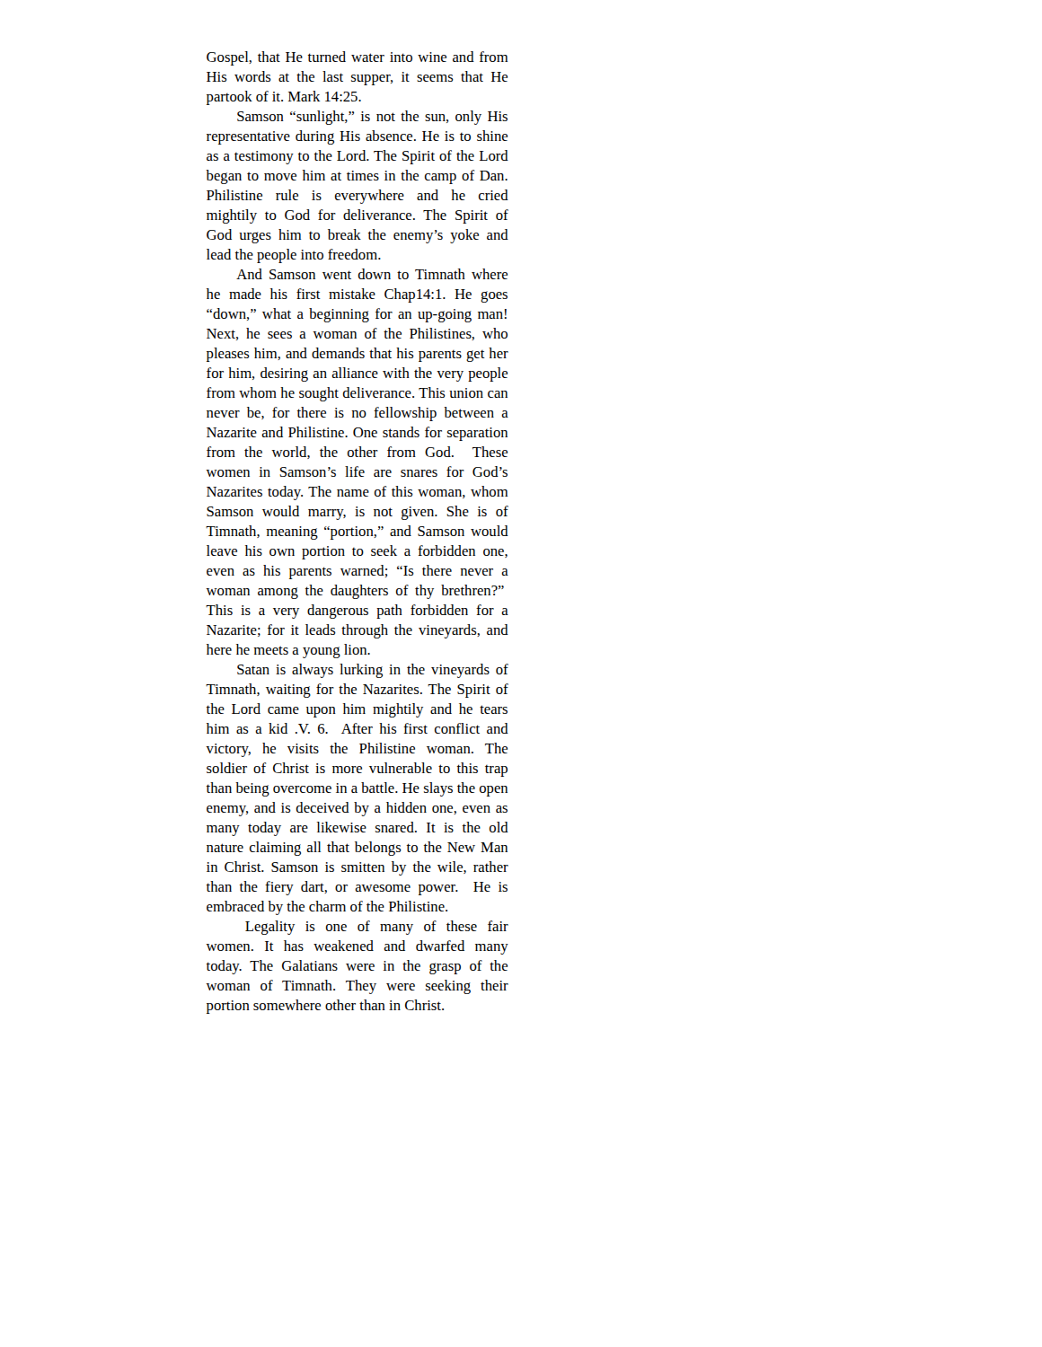Gospel, that He turned water into wine and from His words at the last supper, it seems that He partook of it. Mark 14:25.
Samson “sunlight,” is not the sun, only His representative during His absence. He is to shine as a testimony to the Lord. The Spirit of the Lord began to move him at times in the camp of Dan. Philistine rule is everywhere and he cried mightily to God for deliverance. The Spirit of God urges him to break the enemy’s yoke and lead the people into freedom.
And Samson went down to Timnath where he made his first mistake Chap14:1. He goes “down,” what a beginning for an up-going man! Next, he sees a woman of the Philistines, who pleases him, and demands that his parents get her for him, desiring an alliance with the very people from whom he sought deliverance. This union can never be, for there is no fellowship between a Nazarite and Philistine. One stands for separation from the world, the other from God. These women in Samson’s life are snares for God’s Nazarites today. The name of this woman, whom Samson would marry, is not given. She is of Timnath, meaning “portion,” and Samson would leave his own portion to seek a forbidden one, even as his parents warned; “Is there never a woman among the daughters of thy brethren?” This is a very dangerous path forbidden for a Nazarite; for it leads through the vineyards, and here he meets a young lion.
Satan is always lurking in the vineyards of Timnath, waiting for the Nazarites. The Spirit of the Lord came upon him mightily and he tears him as a kid .V. 6. After his first conflict and victory, he visits the Philistine woman. The soldier of Christ is more vulnerable to this trap than being overcome in a battle. He slays the open enemy, and is deceived by a hidden one, even as many today are likewise snared. It is the old nature claiming all that belongs to the New Man in Christ. Samson is smitten by the wile, rather than the fiery dart, or awesome power. He is embraced by the charm of the Philistine.
Legality is one of many of these fair women. It has weakened and dwarfed many today. The Galatians were in the grasp of the woman of Timnath. They were seeking their portion somewhere other than in Christ.